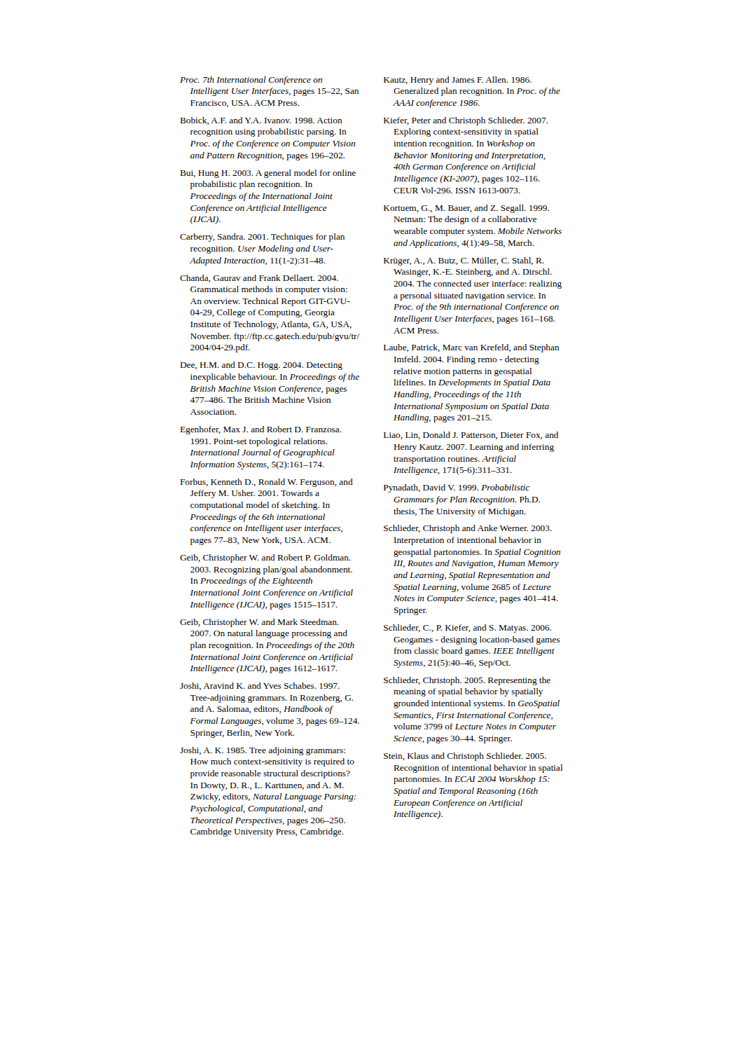Proc. 7th International Conference on Intelligent User Interfaces, pages 15–22, San Francisco, USA. ACM Press.
Bobick, A.F. and Y.A. Ivanov. 1998. Action recognition using probabilistic parsing. In Proc. of the Conference on Computer Vision and Pattern Recognition, pages 196–202.
Bui, Hung H. 2003. A general model for online probabilistic plan recognition. In Proceedings of the International Joint Conference on Artificial Intelligence (IJCAI).
Carberry, Sandra. 2001. Techniques for plan recognition. User Modeling and User-Adapted Interaction, 11(1-2):31–48.
Chanda, Gaurav and Frank Dellaert. 2004. Grammatical methods in computer vision: An overview. Technical Report GIT-GVU-04-29, College of Computing, Georgia Institute of Technology, Atlanta, GA, USA, November. ftp://ftp.cc.gatech.edu/pub/gvu/tr/2004/04-29.pdf.
Dee, H.M. and D.C. Hogg. 2004. Detecting inexplicable behaviour. In Proceedings of the British Machine Vision Conference, pages 477–486. The British Machine Vision Association.
Egenhofer, Max J. and Robert D. Franzosa. 1991. Point-set topological relations. International Journal of Geographical Information Systems, 5(2):161–174.
Forbus, Kenneth D., Ronald W. Ferguson, and Jeffery M. Usher. 2001. Towards a computational model of sketching. In Proceedings of the 6th international conference on Intelligent user interfaces, pages 77–83, New York, USA. ACM.
Geib, Christopher W. and Robert P. Goldman. 2003. Recognizing plan/goal abandonment. In Proceedings of the Eighteenth International Joint Conference on Artificial Intelligence (IJCAI), pages 1515–1517.
Geib, Christopher W. and Mark Steedman. 2007. On natural language processing and plan recognition. In Proceedings of the 20th International Joint Conference on Artificial Intelligence (IJCAI), pages 1612–1617.
Joshi, Aravind K. and Yves Schabes. 1997. Tree-adjoining grammars. In Rozenberg, G. and A. Salomaa, editors, Handbook of Formal Languages, volume 3, pages 69–124. Springer, Berlin, New York.
Joshi, A. K. 1985. Tree adjoining grammars: How much context-sensitivity is required to provide reasonable structural descriptions? In Dowty, D. R., L. Karttunen, and A. M. Zwicky, editors, Natural Language Parsing: Psychological, Computational, and Theoretical Perspectives, pages 206–250. Cambridge University Press, Cambridge.
Kautz, Henry and James F. Allen. 1986. Generalized plan recognition. In Proc. of the AAAI conference 1986.
Kiefer, Peter and Christoph Schlieder. 2007. Exploring context-sensitivity in spatial intention recognition. In Workshop on Behavior Monitoring and Interpretation, 40th German Conference on Artificial Intelligence (KI-2007), pages 102–116. CEUR Vol-296. ISSN 1613-0073.
Kortuem, G., M. Bauer, and Z. Segall. 1999. Netman: The design of a collaborative wearable computer system. Mobile Networks and Applications, 4(1):49–58, March.
Krüger, A., A. Butz, C. Müller, C. Stahl, R. Wasinger, K.-E. Steinberg, and A. Dirschl. 2004. The connected user interface: realizing a personal situated navigation service. In Proc. of the 9th international Conference on Intelligent User Interfaces, pages 161–168. ACM Press.
Laube, Patrick, Marc van Krefeld, and Stephan Imfeld. 2004. Finding remo - detecting relative motion patterns in geospatial lifelines. In Developments in Spatial Data Handling, Proceedings of the 11th International Symposium on Spatial Data Handling, pages 201–215.
Liao, Lin, Donald J. Patterson, Dieter Fox, and Henry Kautz. 2007. Learning and inferring transportation routines. Artificial Intelligence, 171(5-6):311–331.
Pynadath, David V. 1999. Probabilistic Grammars for Plan Recognition. Ph.D. thesis, The University of Michigan.
Schlieder, Christoph and Anke Werner. 2003. Interpretation of intentional behavior in geospatial partonomies. In Spatial Cognition III, Routes and Navigation, Human Memory and Learning, Spatial Representation and Spatial Learning, volume 2685 of Lecture Notes in Computer Science, pages 401–414. Springer.
Schlieder, C., P. Kiefer, and S. Matyas. 2006. Geogames - designing location-based games from classic board games. IEEE Intelligent Systems, 21(5):40–46, Sep/Oct.
Schlieder, Christoph. 2005. Representing the meaning of spatial behavior by spatially grounded intentional systems. In GeoSpatial Semantics, First International Conference, volume 3799 of Lecture Notes in Computer Science, pages 30–44. Springer.
Stein, Klaus and Christoph Schlieder. 2005. Recognition of intentional behavior in spatial partonomies. In ECAI 2004 Worskhop 15: Spatial and Temporal Reasoning (16th European Conference on Artificial Intelligence).